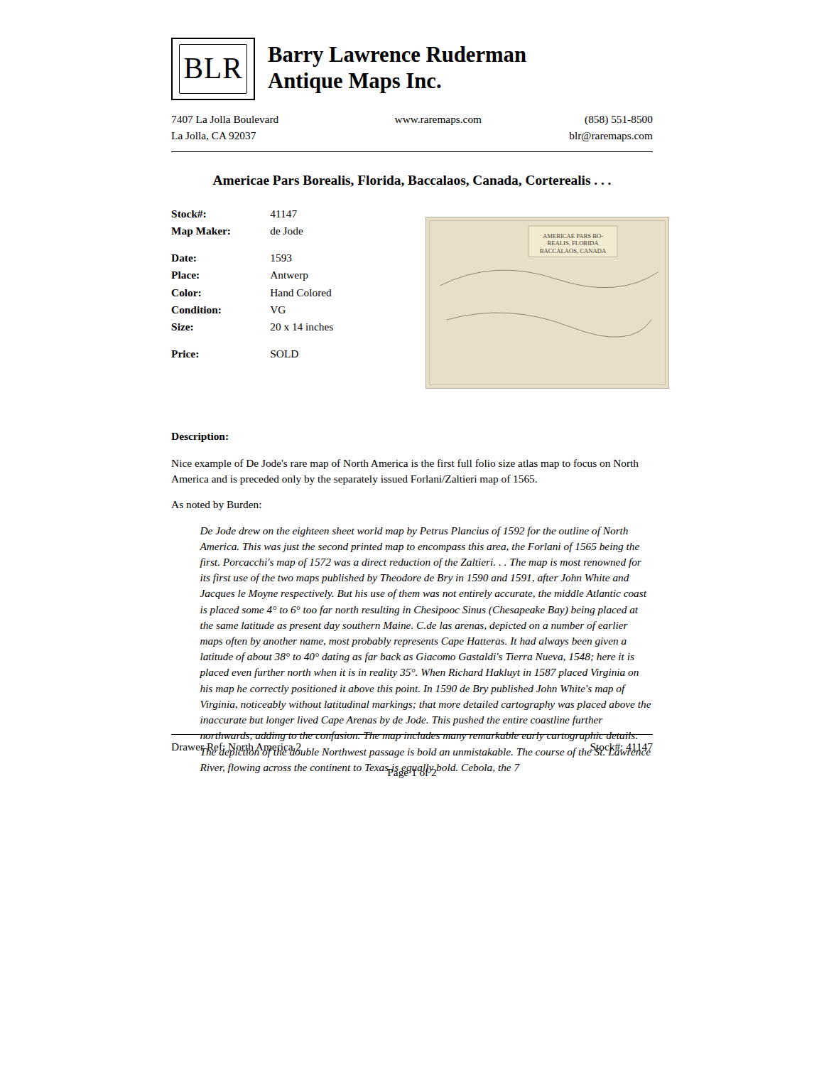BLR
Barry Lawrence Ruderman
Antique Maps Inc.
7407 La Jolla Boulevard
La Jolla, CA 92037
www.raremaps.com
(858) 551-8500
blr@raremaps.com
Americae Pars Borealis, Florida, Baccalaos, Canada, Corterealis . . .
| Stock#: | 41147 |
| Map Maker: | de Jode |
| Date: | 1593 |
| Place: | Antwerp |
| Color: | Hand Colored |
| Condition: | VG |
| Size: | 20 x 14 inches |
| Price: | SOLD |
Description:
Nice example of De Jode's rare map of North America is the first full folio size atlas map to focus on North America and is preceded only by the separately issued Forlani/Zaltieri map of 1565.
As noted by Burden:
De Jode drew on the eighteen sheet world map by Petrus Plancius of 1592 for the outline of North America. This was just the second printed map to encompass this area, the Forlani of 1565 being the first. Porcacchi's map of 1572 was a direct reduction of the Zaltieri. . . The map is most renowned for its first use of the two maps published by Theodore de Bry in 1590 and 1591, after John White and Jacques le Moyne respectively. But his use of them was not entirely accurate, the middle Atlantic coast is placed some 4° to 6° too far north resulting in Chesipooc Sinus (Chesapeake Bay) being placed at the same latitude as present day southern Maine. C.de las arenas, depicted on a number of earlier maps often by another name, most probably represents Cape Hatteras. It had always been given a latitude of about 38° to 40° dating as far back as Giacomo Gastaldi's Tierra Nueva, 1548; here it is placed even further north when it is in reality 35°. When Richard Hakluyt in 1587 placed Virginia on his map he correctly positioned it above this point. In 1590 de Bry published John White's map of Virginia, noticeably without latitudinal markings; that more detailed cartography was placed above the inaccurate but longer lived Cape Arenas by de Jode. This pushed the entire coastline further northwards, adding to the confusion. The map includes many remarkable early cartographic details. The depiction of the double Northwest passage is bold an unmistakable. The course of the St. Lawrence River, flowing across the continent to Texas is equally bold. Cebola, the 7
Drawer Ref: North America 2
Stock#: 41147
Page 1 of 2